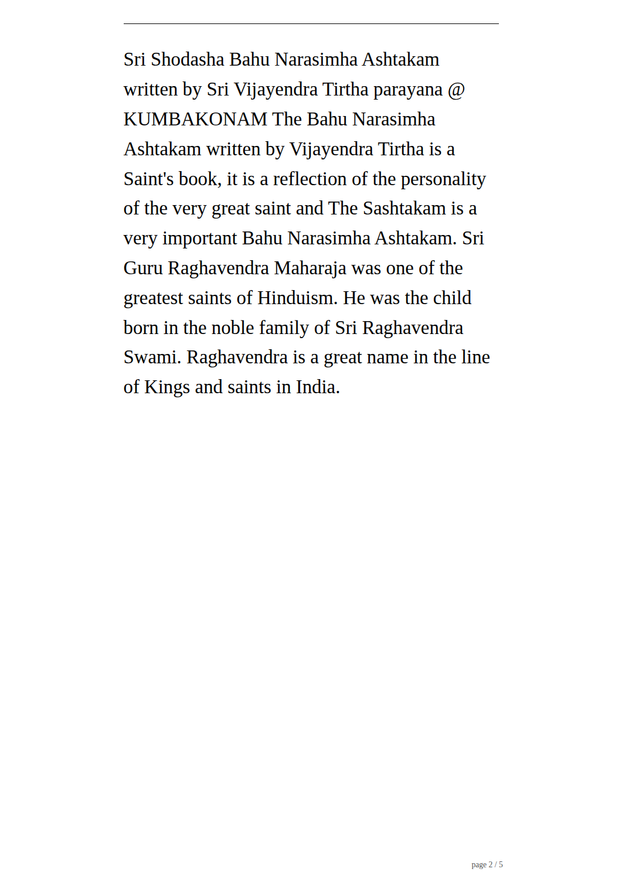Sri Shodasha Bahu Narasimha Ashtakam written by Sri Vijayendra Tirtha parayana @ KUMBAKONAM The Bahu Narasimha Ashtakam written by Vijayendra Tirtha is a Saint's book, it is a reflection of the personality of the very great saint and The Sashtakam is a very important Bahu Narasimha Ashtakam. Sri Guru Raghavendra Maharaja was one of the greatest saints of Hinduism. He was the child born in the noble family of Sri Raghavendra Swami. Raghavendra is a great name in the line of Kings and saints in India.
page 2 / 5